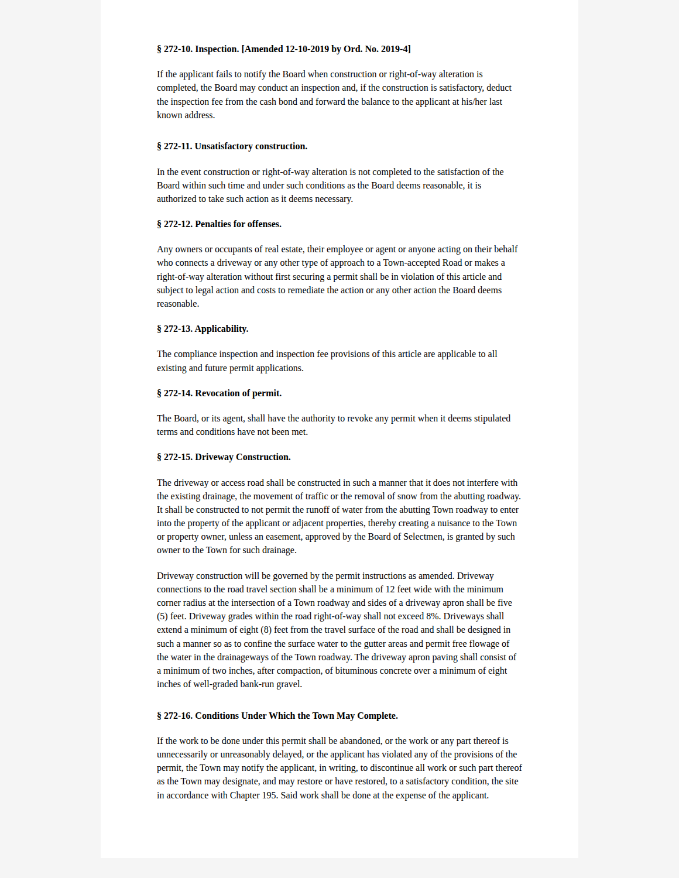§ 272-10. Inspection. [Amended 12-10-2019 by Ord. No. 2019-4]
If the applicant fails to notify the Board when construction or right-of-way alteration is completed, the Board may conduct an inspection and, if the construction is satisfactory, deduct the inspection fee from the cash bond and forward the balance to the applicant at his/her last known address.
§ 272-11. Unsatisfactory construction.
In the event construction or right-of-way alteration is not completed to the satisfaction of the Board within such time and under such conditions as the Board deems reasonable, it is authorized to take such action as it deems necessary.
§ 272-12. Penalties for offenses.
Any owners or occupants of real estate, their employee or agent or anyone acting on their behalf who connects a driveway or any other type of approach to a Town-accepted Road or makes a right-of-way alteration without first securing a permit shall be in violation of this article and subject to legal action and costs to remediate the action or any other action the Board deems reasonable.
§ 272-13. Applicability.
The compliance inspection and inspection fee provisions of this article are applicable to all existing and future permit applications.
§ 272-14. Revocation of permit.
The Board, or its agent, shall have the authority to revoke any permit when it deems stipulated terms and conditions have not been met.
§ 272-15. Driveway Construction.
The driveway or access road shall be constructed in such a manner that it does not interfere with the existing drainage, the movement of traffic or the removal of snow from the abutting roadway. It shall be constructed to not permit the runoff of water from the abutting Town roadway to enter into the property of the applicant or adjacent properties, thereby creating a nuisance to the Town or property owner, unless an easement, approved by the Board of Selectmen, is granted by such owner to the Town for such drainage.
Driveway construction will be governed by the permit instructions as amended. Driveway connections to the road travel section shall be a minimum of 12 feet wide with the minimum corner radius at the intersection of a Town roadway and sides of a driveway apron shall be five (5) feet. Driveway grades within the road right-of-way shall not exceed 8%. Driveways shall extend a minimum of eight (8) feet from the travel surface of the road and shall be designed in such a manner so as to confine the surface water to the gutter areas and permit free flowage of the water in the drainageways of the Town roadway. The driveway apron paving shall consist of a minimum of two inches, after compaction, of bituminous concrete over a minimum of eight inches of well-graded bank-run gravel.
§ 272-16. Conditions Under Which the Town May Complete.
If the work to be done under this permit shall be abandoned, or the work or any part thereof is unnecessarily or unreasonably delayed, or the applicant has violated any of the provisions of the permit, the Town may notify the applicant, in writing, to discontinue all work or such part thereof as the Town may designate, and may restore or have restored, to a satisfactory condition, the site in accordance with Chapter 195. Said work shall be done at the expense of the applicant.